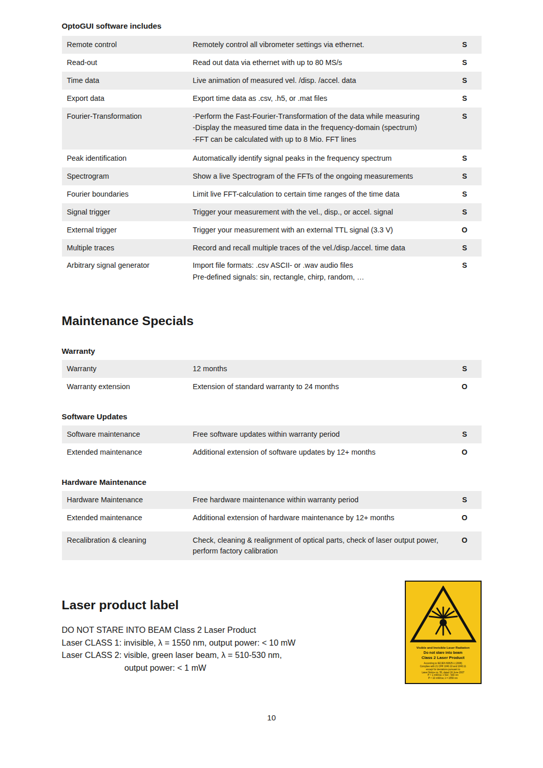OptoGUI software includes
| Remote control | Remotely control all vibrometer settings via ethernet. | S |
| Read-out | Read out data via ethernet with up to 80 MS/s | S |
| Time data | Live animation of measured vel. /disp. /accel. data | S |
| Export data | Export time data as .csv, .h5, or .mat files | S |
| Fourier-Transformation | -Perform the Fast-Fourier-Transformation of the data while measuring -Display the measured time data in the frequency-domain (spectrum) -FFT can be calculated with up to 8 Mio. FFT lines | S |
| Peak identification | Automatically identify signal peaks in the frequency spectrum | S |
| Spectrogram | Show a live Spectrogram of the FFTs of the ongoing measurements | S |
| Fourier boundaries | Limit live FFT-calculation to certain time ranges of the time data | S |
| Signal trigger | Trigger your measurement with the vel., disp., or accel. signal | S |
| External trigger | Trigger your measurement with an external TTL signal (3.3 V) | O |
| Multiple traces | Record and recall multiple traces of the vel./disp./accel. time data | S |
| Arbitrary signal generator | Import file formats: .csv ASCII- or .wav audio files Pre-defined signals: sin, rectangle, chirp, random, … | S |
Maintenance Specials
Warranty
| Warranty | 12 months | S |
| Warranty extension | Extension of standard warranty to 24 months | O |
Software Updates
| Software maintenance | Free software updates within warranty period | S |
| Extended maintenance | Additional extension of software updates by 12+ months | O |
Hardware Maintenance
| Hardware Maintenance | Free hardware maintenance within warranty period | S |
| Extended maintenance | Additional extension of hardware maintenance by 12+ months | O |
| Recalibration & cleaning | Check, cleaning & realignment of optical parts, check of laser output power, perform factory calibration | O |
Laser product label
DO NOT STARE INTO BEAM Class 2 Laser Product
Laser CLASS 1: invisible, λ = 1550 nm, output power: < 10 mW
Laser CLASS 2: visible, green laser beam, λ = 510-530 nm,
output power: < 1 mW
Visible and Invisible Laser Radiation Do not stare into beam Class 2 Laser Product According to IEC/EN 60825-1 (2008)
Complies with 21 CFR 1040.10 and 1040.11
except for deviations pursuant to
Laser Notice no. 50, dated 24 June 2007
P < 1 mW/cw, λ 510 - 530 nm
P < 10 mW/cw, λ = 1550 nm
10